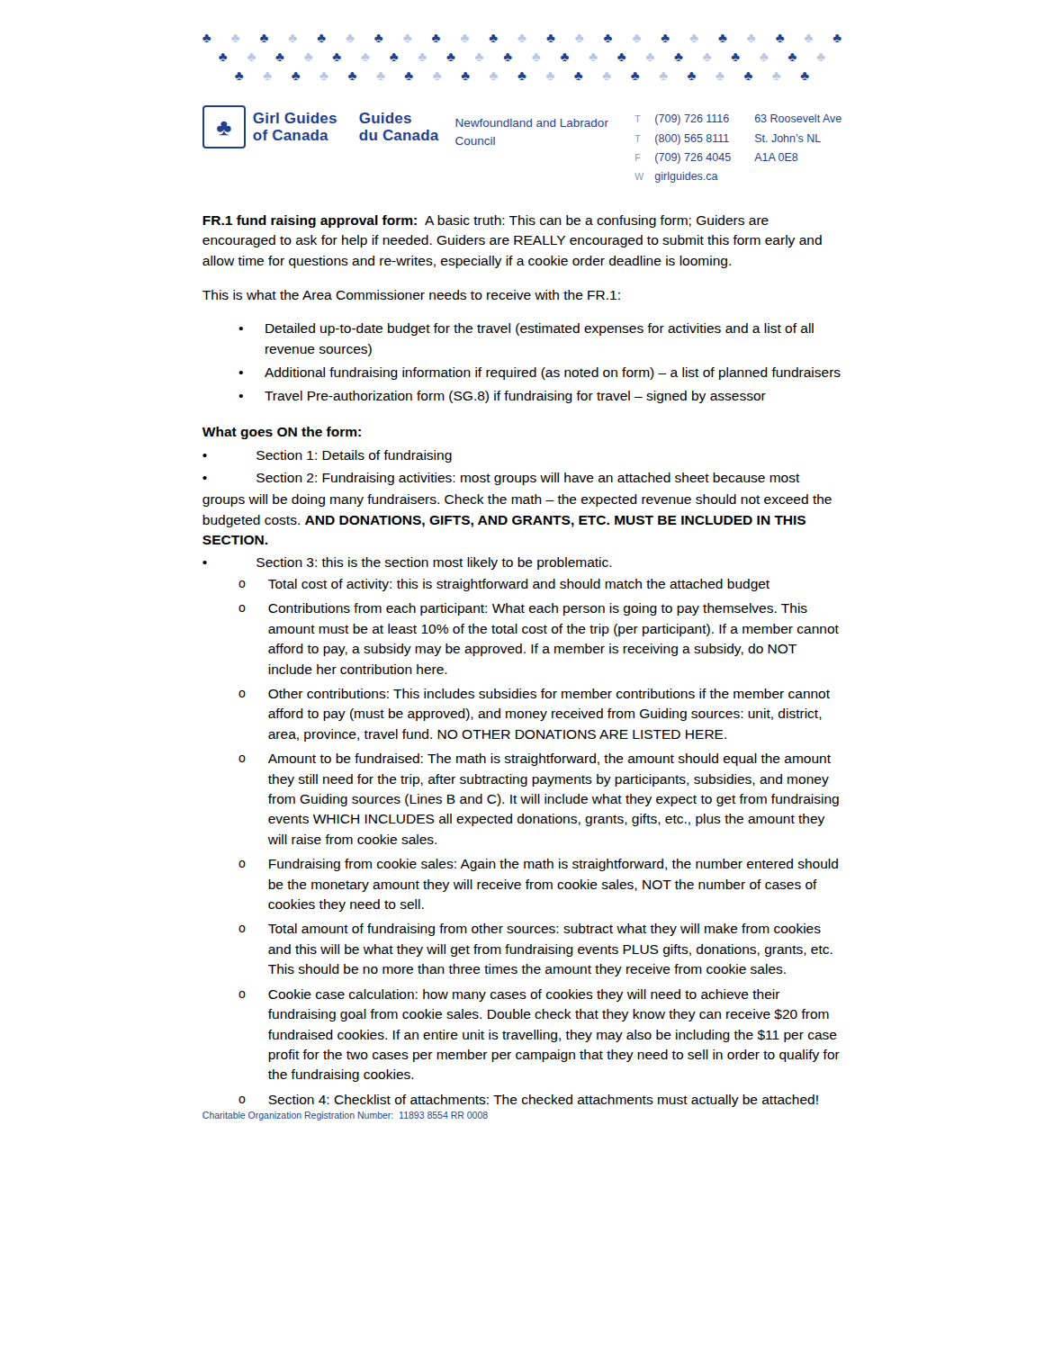♣♣♣♣♣♣♣♣♣♣♣♣♣♣♣♣♣♣♣♣♣♣♣
♣♣♣♣♣♣♣♣♣♣♣♣♣♣♣♣♣♣♣♣♣♣
♣♣♣♣♣♣♣♣♣♣♣♣♣♣♣♣♣♣♣♣♣
♣
Girl Guides Guides
of Canada du Canada
Newfoundland and Labrador Council
T(709) 726 1116 T(800) 565 8111 F(709) 726 4045 Wgirlguides.ca
63 Roosevelt Ave St. John’s NL A1A 0E8
FR.1 fund raising approval form: A basic truth: This can be a confusing form; Guiders are encouraged to ask for help if needed. Guiders are REALLY encouraged to submit this form early and allow time for questions and re-writes, especially if a cookie order deadline is looming.
This is what the Area Commissioner needs to receive with the FR.1:
Detailed up-to-date budget for the travel (estimated expenses for activities and a list of all revenue sources)
Additional fundraising information if required (as noted on form) – a list of planned fundraisers
Travel Pre-authorization form (SG.8) if fundraising for travel – signed by assessor
What goes ON the form:
Section 1: Details of fundraising
Section 2: Fundraising activities: most groups will have an attached sheet because most
groups will be doing many fundraisers. Check the math – the expected revenue should not exceed the budgeted costs. AND DONATIONS, GIFTS, AND GRANTS, ETC. MUST BE INCLUDED IN THIS SECTION.
Section 3: this is the section most likely to be problematic.
Total cost of activity: this is straightforward and should match the attached budget
Contributions from each participant: What each person is going to pay themselves. This amount must be at least 10% of the total cost of the trip (per participant). If a member cannot afford to pay, a subsidy may be approved. If a member is receiving a subsidy, do NOT include her contribution here.
Other contributions: This includes subsidies for member contributions if the member cannot afford to pay (must be approved), and money received from Guiding sources: unit, district, area, province, travel fund. NO OTHER DONATIONS ARE LISTED HERE.
Amount to be fundraised: The math is straightforward, the amount should equal the amount they still need for the trip, after subtracting payments by participants, subsidies, and money from Guiding sources (Lines B and C). It will include what they expect to get from fundraising events WHICH INCLUDES all expected donations, grants, gifts, etc., plus the amount they will raise from cookie sales.
Fundraising from cookie sales: Again the math is straightforward, the number entered should be the monetary amount they will receive from cookie sales, NOT the number of cases of cookies they need to sell.
Total amount of fundraising from other sources: subtract what they will make from cookies and this will be what they will get from fundraising events PLUS gifts, donations, grants, etc. This should be no more than three times the amount they receive from cookie sales.
Cookie case calculation: how many cases of cookies they will need to achieve their fundraising goal from cookie sales. Double check that they know they can receive $20 from fundraised cookies. If an entire unit is travelling, they may also be including the $11 per case profit for the two cases per member per campaign that they need to sell in order to qualify for the fundraising cookies.
Section 4: Checklist of attachments: The checked attachments must actually be attached!
Charitable Organization Registration Number: 11893 8554 RR 0008